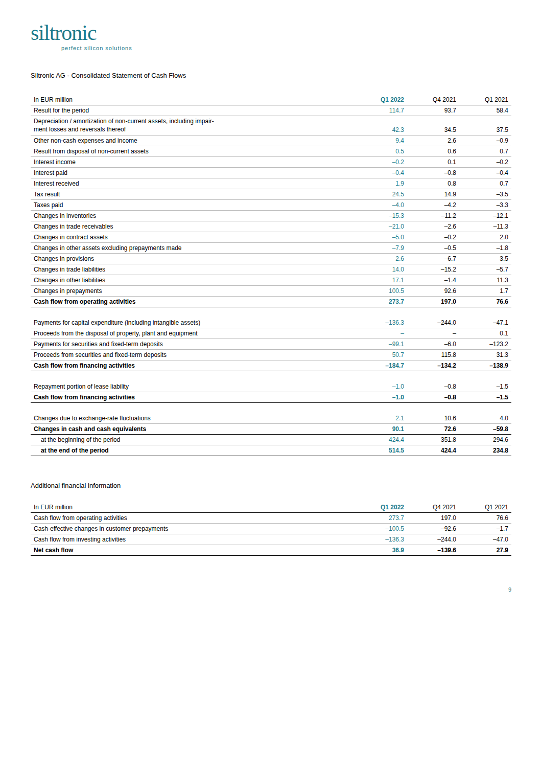siltronic
perfect silicon solutions
Siltronic AG - Consolidated Statement of Cash Flows
| In EUR million | Q1 2022 | Q4 2021 | Q1 2021 |
| --- | --- | --- | --- |
| Result for the period | 114.7 | 93.7 | 58.4 |
| Depreciation / amortization of non-current assets, including impair- ment losses and reversals thereof | 42.3 | 34.5 | 37.5 |
| Other non-cash expenses and income | 9.4 | 2.6 | –0.9 |
| Result from disposal of non-current assets | 0.5 | 0.6 | 0.7 |
| Interest income | –0.2 | 0.1 | –0.2 |
| Interest paid | –0.4 | –0.8 | –0.4 |
| Interest received | 1.9 | 0.8 | 0.7 |
| Tax result | 24.5 | 14.9 | –3.5 |
| Taxes paid | –4.0 | –4.2 | –3.3 |
| Changes in inventories | –15.3 | –11.2 | –12.1 |
| Changes in trade receivables | –21.0 | –2.6 | –11.3 |
| Changes in contract assets | –5.0 | –0.2 | 2.0 |
| Changes in other assets excluding prepayments made | –7.9 | –0.5 | –1.8 |
| Changes in provisions | 2.6 | –6.7 | 3.5 |
| Changes in trade liabilities | 14.0 | –15.2 | –5.7 |
| Changes in other liabilities | 17.1 | –1.4 | 11.3 |
| Changes in prepayments | 100.5 | 92.6 | 1.7 |
| Cash flow from operating activities | 273.7 | 197.0 | 76.6 |
| Payments for capital expenditure (including intangible assets) | –136.3 | –244.0 | –47.1 |
| Proceeds from the disposal of property, plant and equipment | – | – | 0.1 |
| Payments for securities and fixed-term deposits | –99.1 | –6.0 | –123.2 |
| Proceeds from securities and fixed-term deposits | 50.7 | 115.8 | 31.3 |
| Cash flow from financing activities | –184.7 | –134.2 | –138.9 |
| Repayment portion of lease liability | –1.0 | –0.8 | –1.5 |
| Cash flow from financing activities | –1.0 | –0.8 | –1.5 |
| Changes due to exchange-rate fluctuations | 2.1 | 10.6 | 4.0 |
| Changes in cash and cash equivalents | 90.1 | 72.6 | –59.8 |
| at the beginning of the period | 424.4 | 351.8 | 294.6 |
| at the end of the period | 514.5 | 424.4 | 234.8 |
Additional financial information
| In EUR million | Q1 2022 | Q4 2021 | Q1 2021 |
| --- | --- | --- | --- |
| Cash flow from operating activities | 273.7 | 197.0 | 76.6 |
| Cash-effective changes in customer prepayments | –100.5 | –92.6 | –1.7 |
| Cash flow from investing activities | –136.3 | –244.0 | –47.0 |
| Net cash flow | 36.9 | –139.6 | 27.9 |
9